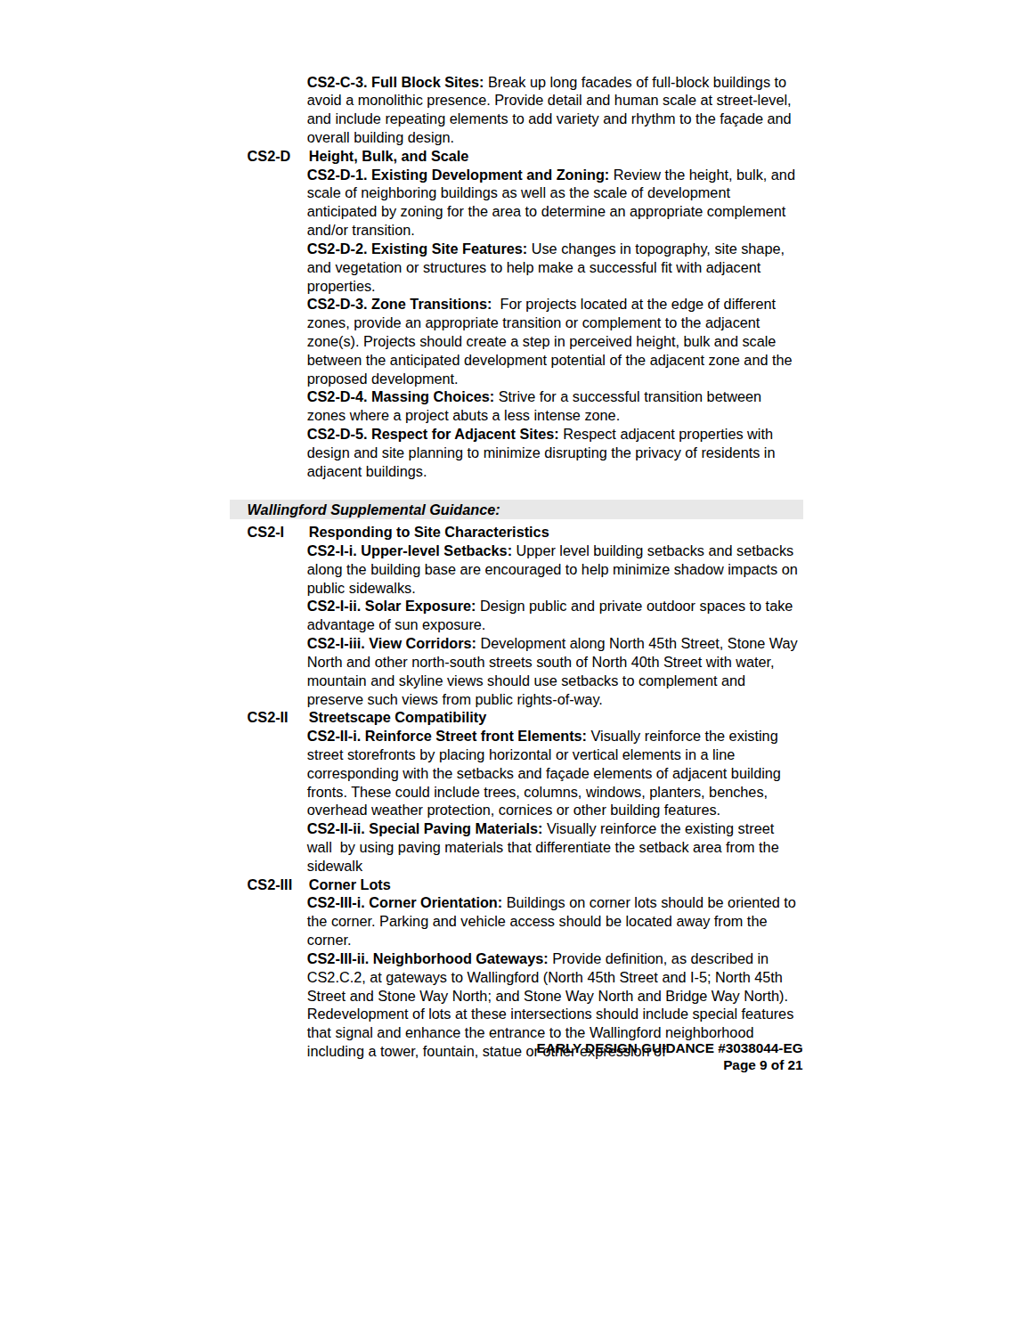CS2-C-3. Full Block Sites: Break up long facades of full-block buildings to avoid a monolithic presence. Provide detail and human scale at street-level, and include repeating elements to add variety and rhythm to the façade and overall building design.
CS2-D
Height, Bulk, and Scale
CS2-D-1. Existing Development and Zoning: Review the height, bulk, and scale of neighboring buildings as well as the scale of development anticipated by zoning for the area to determine an appropriate complement and/or transition.
CS2-D-2. Existing Site Features: Use changes in topography, site shape, and vegetation or structures to help make a successful fit with adjacent properties.
CS2-D-3. Zone Transitions: For projects located at the edge of different zones, provide an appropriate transition or complement to the adjacent zone(s). Projects should create a step in perceived height, bulk and scale between the anticipated development potential of the adjacent zone and the proposed development.
CS2-D-4. Massing Choices: Strive for a successful transition between zones where a project abuts a less intense zone.
CS2-D-5. Respect for Adjacent Sites: Respect adjacent properties with design and site planning to minimize disrupting the privacy of residents in adjacent buildings.
Wallingford Supplemental Guidance:
CS2-I
Responding to Site Characteristics
CS2-I-i. Upper-level Setbacks: Upper level building setbacks and setbacks along the building base are encouraged to help minimize shadow impacts on public sidewalks.
CS2-I-ii. Solar Exposure: Design public and private outdoor spaces to take advantage of sun exposure.
CS2-I-iii. View Corridors: Development along North 45th Street, Stone Way North and other north-south streets south of North 40th Street with water, mountain and skyline views should use setbacks to complement and preserve such views from public rights-of-way.
CS2-II
Streetscape Compatibility
CS2-II-i. Reinforce Street front Elements: Visually reinforce the existing street storefronts by placing horizontal or vertical elements in a line corresponding with the setbacks and façade elements of adjacent building fronts. These could include trees, columns, windows, planters, benches, overhead weather protection, cornices or other building features.
CS2-II-ii. Special Paving Materials: Visually reinforce the existing street wall by using paving materials that differentiate the setback area from the sidewalk
CS2-III
Corner Lots
CS2-III-i. Corner Orientation: Buildings on corner lots should be oriented to the corner. Parking and vehicle access should be located away from the corner.
CS2-III-ii. Neighborhood Gateways: Provide definition, as described in CS2.C.2, at gateways to Wallingford (North 45th Street and I-5; North 45th Street and Stone Way North; and Stone Way North and Bridge Way North). Redevelopment of lots at these intersections should include special features that signal and enhance the entrance to the Wallingford neighborhood including a tower, fountain, statue or other expression of
EARLY DESIGN GUIDANCE #3038044-EG
Page 9 of 21